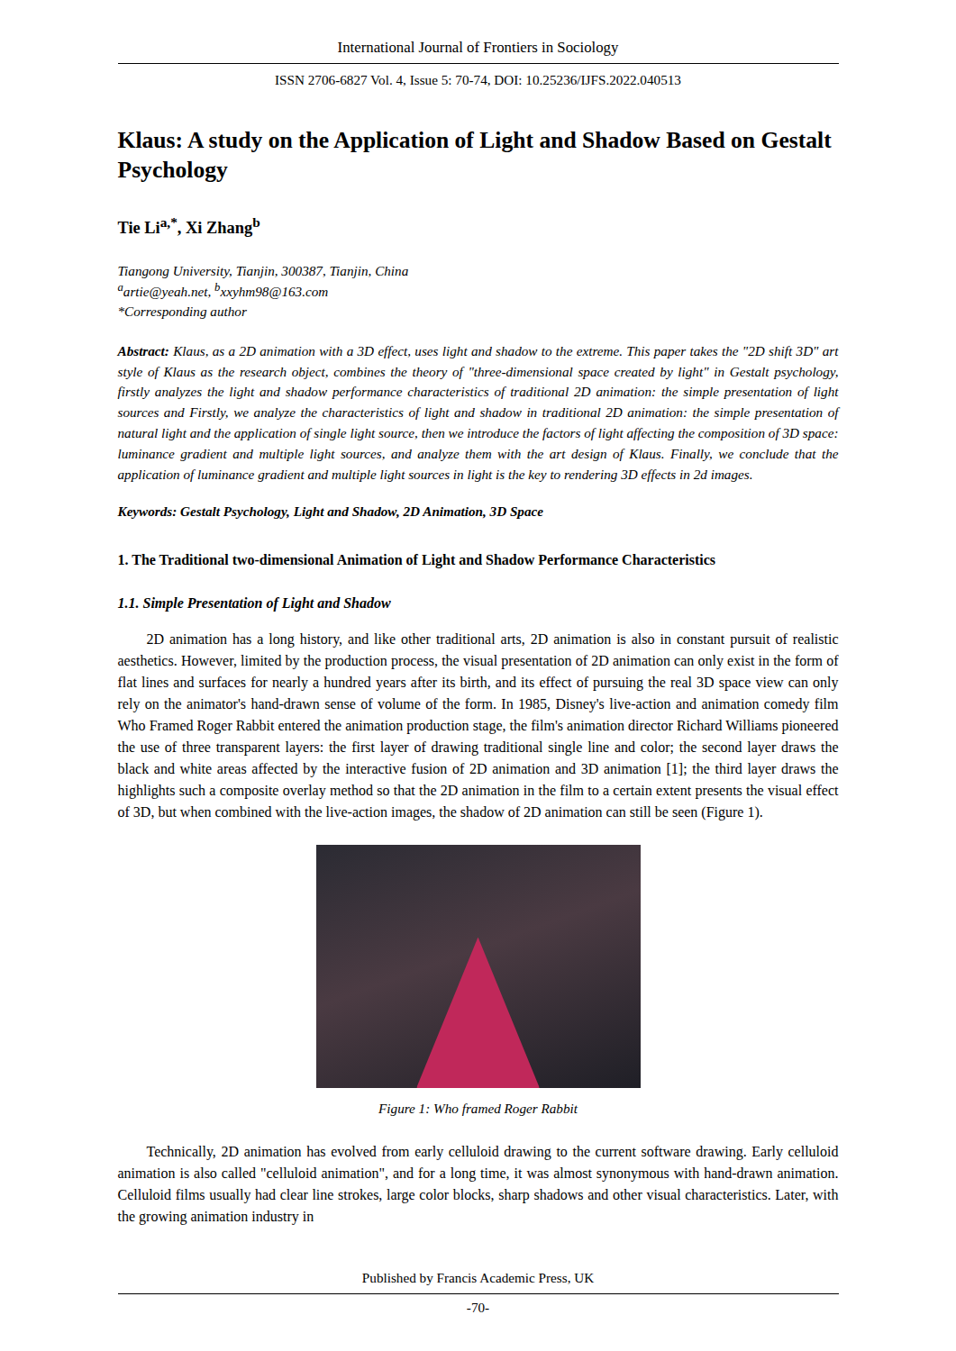International Journal of Frontiers in Sociology
ISSN 2706-6827 Vol. 4, Issue 5: 70-74, DOI: 10.25236/IJFS.2022.040513
Klaus: A study on the Application of Light and Shadow Based on Gestalt Psychology
Tie Lia,*, Xi Zhangb
Tiangong University, Tianjin, 300387, Tianjin, China
aartie@yeah.net, bxxyhm98@163.com
*Corresponding author
Abstract: Klaus, as a 2D animation with a 3D effect, uses light and shadow to the extreme. This paper takes the "2D shift 3D" art style of Klaus as the research object, combines the theory of "three-dimensional space created by light" in Gestalt psychology, firstly analyzes the light and shadow performance characteristics of traditional 2D animation: the simple presentation of light sources and Firstly, we analyze the characteristics of light and shadow in traditional 2D animation: the simple presentation of natural light and the application of single light source, then we introduce the factors of light affecting the composition of 3D space: luminance gradient and multiple light sources, and analyze them with the art design of Klaus. Finally, we conclude that the application of luminance gradient and multiple light sources in light is the key to rendering 3D effects in 2d images.
Keywords: Gestalt Psychology, Light and Shadow, 2D Animation, 3D Space
1. The Traditional two-dimensional Animation of Light and Shadow Performance Characteristics
1.1. Simple Presentation of Light and Shadow
2D animation has a long history, and like other traditional arts, 2D animation is also in constant pursuit of realistic aesthetics. However, limited by the production process, the visual presentation of 2D animation can only exist in the form of flat lines and surfaces for nearly a hundred years after its birth, and its effect of pursuing the real 3D space view can only rely on the animator's hand-drawn sense of volume of the form. In 1985, Disney's live-action and animation comedy film Who Framed Roger Rabbit entered the animation production stage, the film's animation director Richard Williams pioneered the use of three transparent layers: the first layer of drawing traditional single line and color; the second layer draws the black and white areas affected by the interactive fusion of 2D animation and 3D animation [1]; the third layer draws the highlights such a composite overlay method so that the 2D animation in the film to a certain extent presents the visual effect of 3D, but when combined with the live-action images, the shadow of 2D animation can still be seen (Figure 1).
Figure 1: Who framed Roger Rabbit
Technically, 2D animation has evolved from early celluloid drawing to the current software drawing. Early celluloid animation is also called "celluloid animation", and for a long time, it was almost synonymous with hand-drawn animation. Celluloid films usually had clear line strokes, large color blocks, sharp shadows and other visual characteristics. Later, with the growing animation industry in
Published by Francis Academic Press, UK
-70-